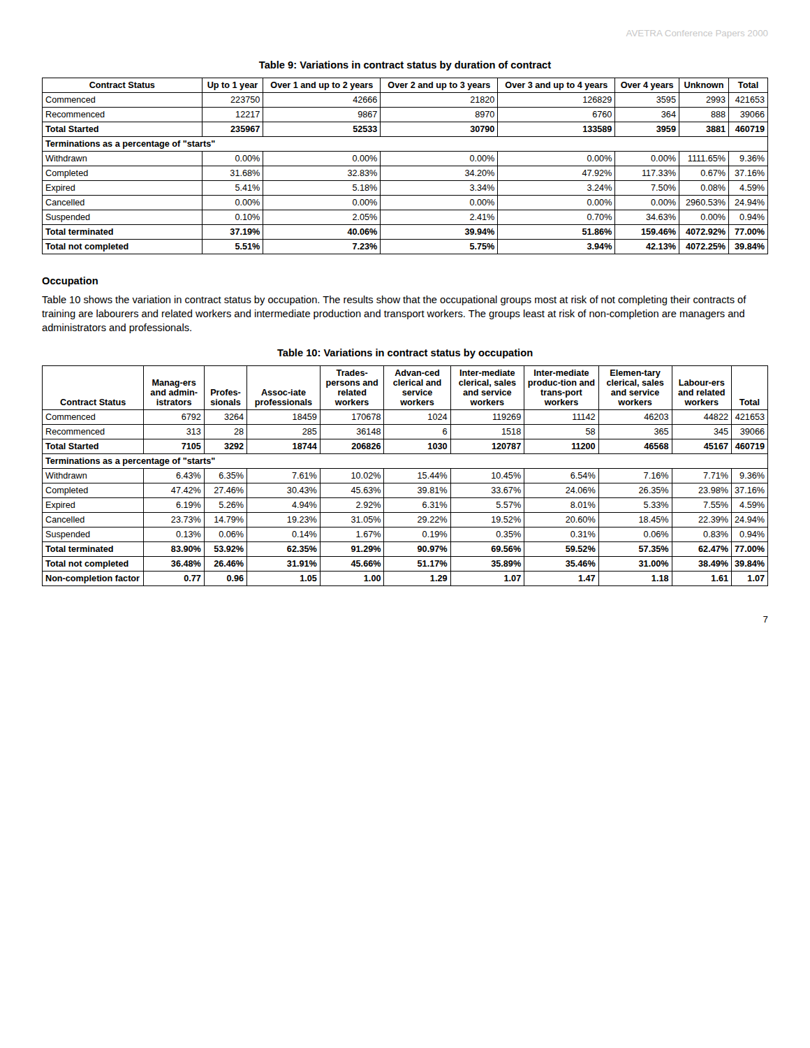AVETRA Conference Papers 2000
Table 9: Variations in contract status by duration of contract
| Contract Status | Up to 1 year | Over 1 and up to 2 years | Over 2 and up to 3 years | Over 3 and up to 4 years | Over 4 years | Unknown | Total |
| --- | --- | --- | --- | --- | --- | --- | --- |
| Commenced | 223750 | 42666 | 21820 | 126829 | 3595 | 2993 | 421653 |
| Recommenced | 12217 | 9867 | 8970 | 6760 | 364 | 888 | 39066 |
| Total Started | 235967 | 52533 | 30790 | 133589 | 3959 | 3881 | 460719 |
| Terminations as a percentage of "starts" |
| Withdrawn | 0.00% | 0.00% | 0.00% | 0.00% | 0.00% | 1111.65% | 9.36% |
| Completed | 31.68% | 32.83% | 34.20% | 47.92% | 117.33% | 0.67% | 37.16% |
| Expired | 5.41% | 5.18% | 3.34% | 3.24% | 7.50% | 0.08% | 4.59% |
| Cancelled | 0.00% | 0.00% | 0.00% | 0.00% | 0.00% | 2960.53% | 24.94% |
| Suspended | 0.10% | 2.05% | 2.41% | 0.70% | 34.63% | 0.00% | 0.94% |
| Total terminated | 37.19% | 40.06% | 39.94% | 51.86% | 159.46% | 4072.92% | 77.00% |
| Total not completed | 5.51% | 7.23% | 5.75% | 3.94% | 42.13% | 4072.25% | 39.84% |
Occupation
Table 10 shows the variation in contract status by occupation. The results show that the occupational groups most at risk of not completing their contracts of training are labourers and related workers and intermediate production and transport workers. The groups least at risk of non-completion are managers and administrators and professionals.
Table 10: Variations in contract status by occupation
| Contract Status | Manag-ers and admin-istrators | Profes-sionals | Assoc-iate professionals | Trades-persons and related workers | Advan-ced clerical and service workers | Inter-mediate clerical, sales and service workers | Inter-mediate produc-tion and trans-port workers | Elemen-tary clerical, sales and service workers | Labour-ers and related workers | Total |
| --- | --- | --- | --- | --- | --- | --- | --- | --- | --- | --- |
| Commenced | 6792 | 3264 | 18459 | 170678 | 1024 | 119269 | 11142 | 46203 | 44822 | 421653 |
| Recommenced | 313 | 28 | 285 | 36148 | 6 | 1518 | 58 | 365 | 345 | 39066 |
| Total Started | 7105 | 3292 | 18744 | 206826 | 1030 | 120787 | 11200 | 46568 | 45167 | 460719 |
| Terminations as a percentage of "starts" |
| Withdrawn | 6.43% | 6.35% | 7.61% | 10.02% | 15.44% | 10.45% | 6.54% | 7.16% | 7.71% | 9.36% |
| Completed | 47.42% | 27.46% | 30.43% | 45.63% | 39.81% | 33.67% | 24.06% | 26.35% | 23.98% | 37.16% |
| Expired | 6.19% | 5.26% | 4.94% | 2.92% | 6.31% | 5.57% | 8.01% | 5.33% | 7.55% | 4.59% |
| Cancelled | 23.73% | 14.79% | 19.23% | 31.05% | 29.22% | 19.52% | 20.60% | 18.45% | 22.39% | 24.94% |
| Suspended | 0.13% | 0.06% | 0.14% | 1.67% | 0.19% | 0.35% | 0.31% | 0.06% | 0.83% | 0.94% |
| Total terminated | 83.90% | 53.92% | 62.35% | 91.29% | 90.97% | 69.56% | 59.52% | 57.35% | 62.47% | 77.00% |
| Total not completed | 36.48% | 26.46% | 31.91% | 45.66% | 51.17% | 35.89% | 35.46% | 31.00% | 38.49% | 39.84% |
| Non-completion factor | 0.77 | 0.96 | 1.05 | 1.00 | 1.29 | 1.07 | 1.47 | 1.18 | 1.61 | 1.07 |
7